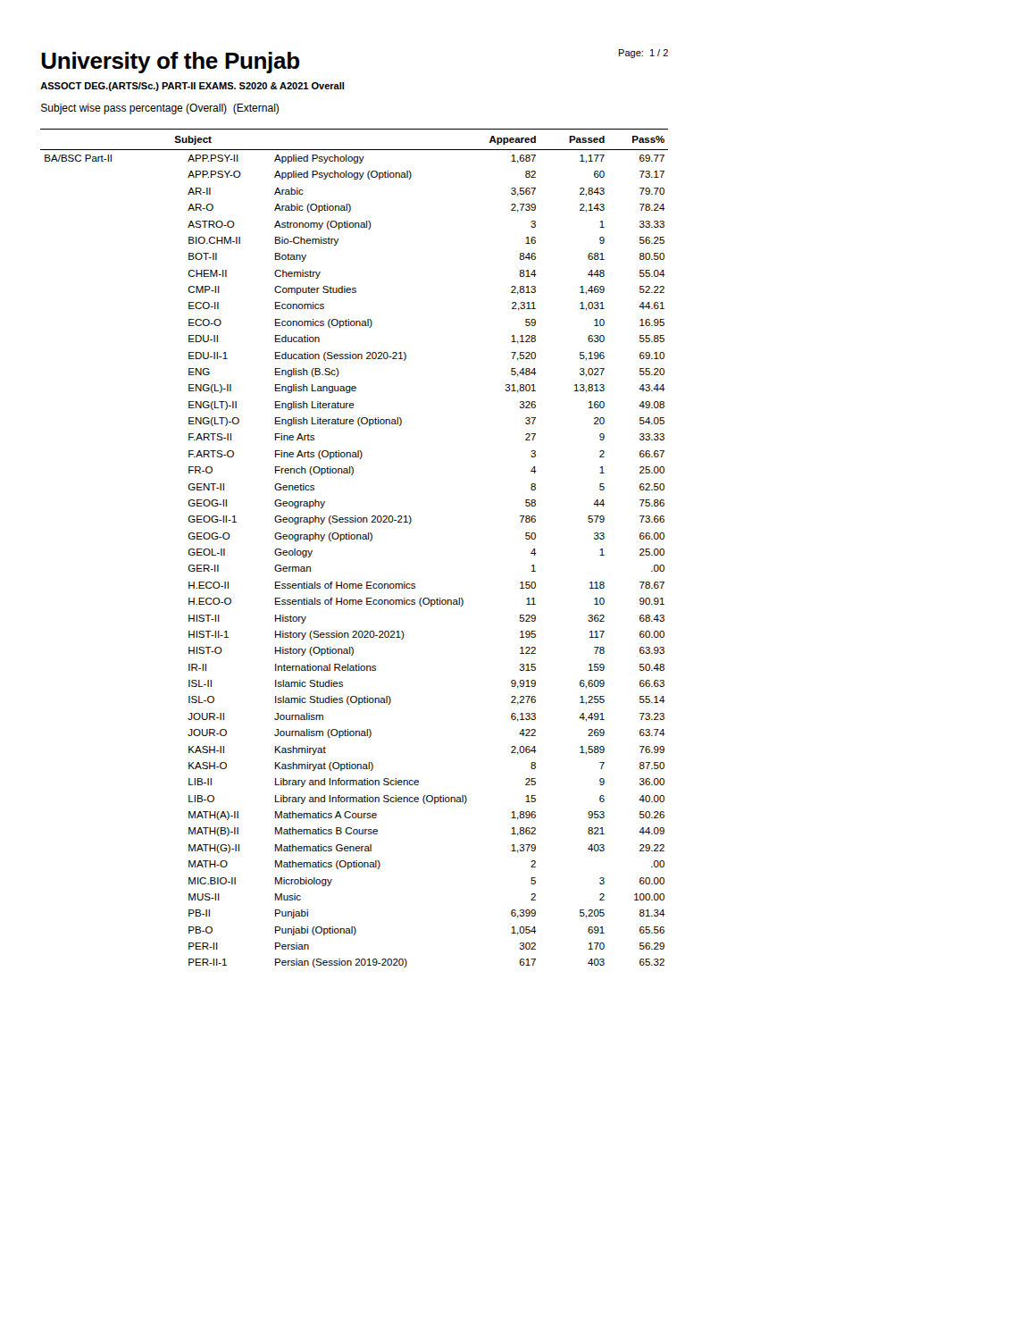Page: 1 / 2
University of the Punjab
ASSOCT DEG.(ARTS/Sc.) PART-II EXAMS. S2020 & A2021 Overall
Subject wise pass percentage (Overall) (External)
| Subject | Appeared | Passed | Pass% |
| --- | --- | --- | --- |
| BA/BSC Part-II | APP.PSY-II | Applied Psychology | 1,687 | 1,177 | 69.77 |
| | APP.PSY-O | Applied Psychology (Optional) | 82 | 60 | 73.17 |
| | AR-II | Arabic | 3,567 | 2,843 | 79.70 |
| | AR-O | Arabic (Optional) | 2,739 | 2,143 | 78.24 |
| | ASTRO-O | Astronomy (Optional) | 3 | 1 | 33.33 |
| | BIO.CHM-II | Bio-Chemistry | 16 | 9 | 56.25 |
| | BOT-II | Botany | 846 | 681 | 80.50 |
| | CHEM-II | Chemistry | 814 | 448 | 55.04 |
| | CMP-II | Computer Studies | 2,813 | 1,469 | 52.22 |
| | ECO-II | Economics | 2,311 | 1,031 | 44.61 |
| | ECO-O | Economics (Optional) | 59 | 10 | 16.95 |
| | EDU-II | Education | 1,128 | 630 | 55.85 |
| | EDU-II-1 | Education (Session 2020-21) | 7,520 | 5,196 | 69.10 |
| | ENG | English (B.Sc) | 5,484 | 3,027 | 55.20 |
| | ENG(L)-II | English Language | 31,801 | 13,813 | 43.44 |
| | ENG(LT)-II | English Literature | 326 | 160 | 49.08 |
| | ENG(LT)-O | English Literature (Optional) | 37 | 20 | 54.05 |
| | F.ARTS-II | Fine Arts | 27 | 9 | 33.33 |
| | F.ARTS-O | Fine Arts (Optional) | 3 | 2 | 66.67 |
| | FR-O | French (Optional) | 4 | 1 | 25.00 |
| | GENT-II | Genetics | 8 | 5 | 62.50 |
| | GEOG-II | Geography | 58 | 44 | 75.86 |
| | GEOG-II-1 | Geography (Session 2020-21) | 786 | 579 | 73.66 |
| | GEOG-O | Geography (Optional) | 50 | 33 | 66.00 |
| | GEOL-II | Geology | 4 | 1 | 25.00 |
| | GER-II | German | 1 | | .00 |
| | H.ECO-II | Essentials of Home Economics | 150 | 118 | 78.67 |
| | H.ECO-O | Essentials of Home Economics (Optional) | 11 | 10 | 90.91 |
| | HIST-II | History | 529 | 362 | 68.43 |
| | HIST-II-1 | History (Session 2020-2021) | 195 | 117 | 60.00 |
| | HIST-O | History (Optional) | 122 | 78 | 63.93 |
| | IR-II | International Relations | 315 | 159 | 50.48 |
| | ISL-II | Islamic Studies | 9,919 | 6,609 | 66.63 |
| | ISL-O | Islamic Studies (Optional) | 2,276 | 1,255 | 55.14 |
| | JOUR-II | Journalism | 6,133 | 4,491 | 73.23 |
| | JOUR-O | Journalism (Optional) | 422 | 269 | 63.74 |
| | KASH-II | Kashmiryat | 2,064 | 1,589 | 76.99 |
| | KASH-O | Kashmiryat (Optional) | 8 | 7 | 87.50 |
| | LIB-II | Library and Information Science | 25 | 9 | 36.00 |
| | LIB-O | Library and Information Science (Optional) | 15 | 6 | 40.00 |
| | MATH(A)-II | Mathematics A Course | 1,896 | 953 | 50.26 |
| | MATH(B)-II | Mathematics B Course | 1,862 | 821 | 44.09 |
| | MATH(G)-II | Mathematics General | 1,379 | 403 | 29.22 |
| | MATH-O | Mathematics (Optional) | 2 | | .00 |
| | MIC.BIO-II | Microbiology | 5 | 3 | 60.00 |
| | MUS-II | Music | 2 | 2 | 100.00 |
| | PB-II | Punjabi | 6,399 | 5,205 | 81.34 |
| | PB-O | Punjabi (Optional) | 1,054 | 691 | 65.56 |
| | PER-II | Persian | 302 | 170 | 56.29 |
| | PER-II-1 | Persian (Session 2019-2020) | 617 | 403 | 65.32 |